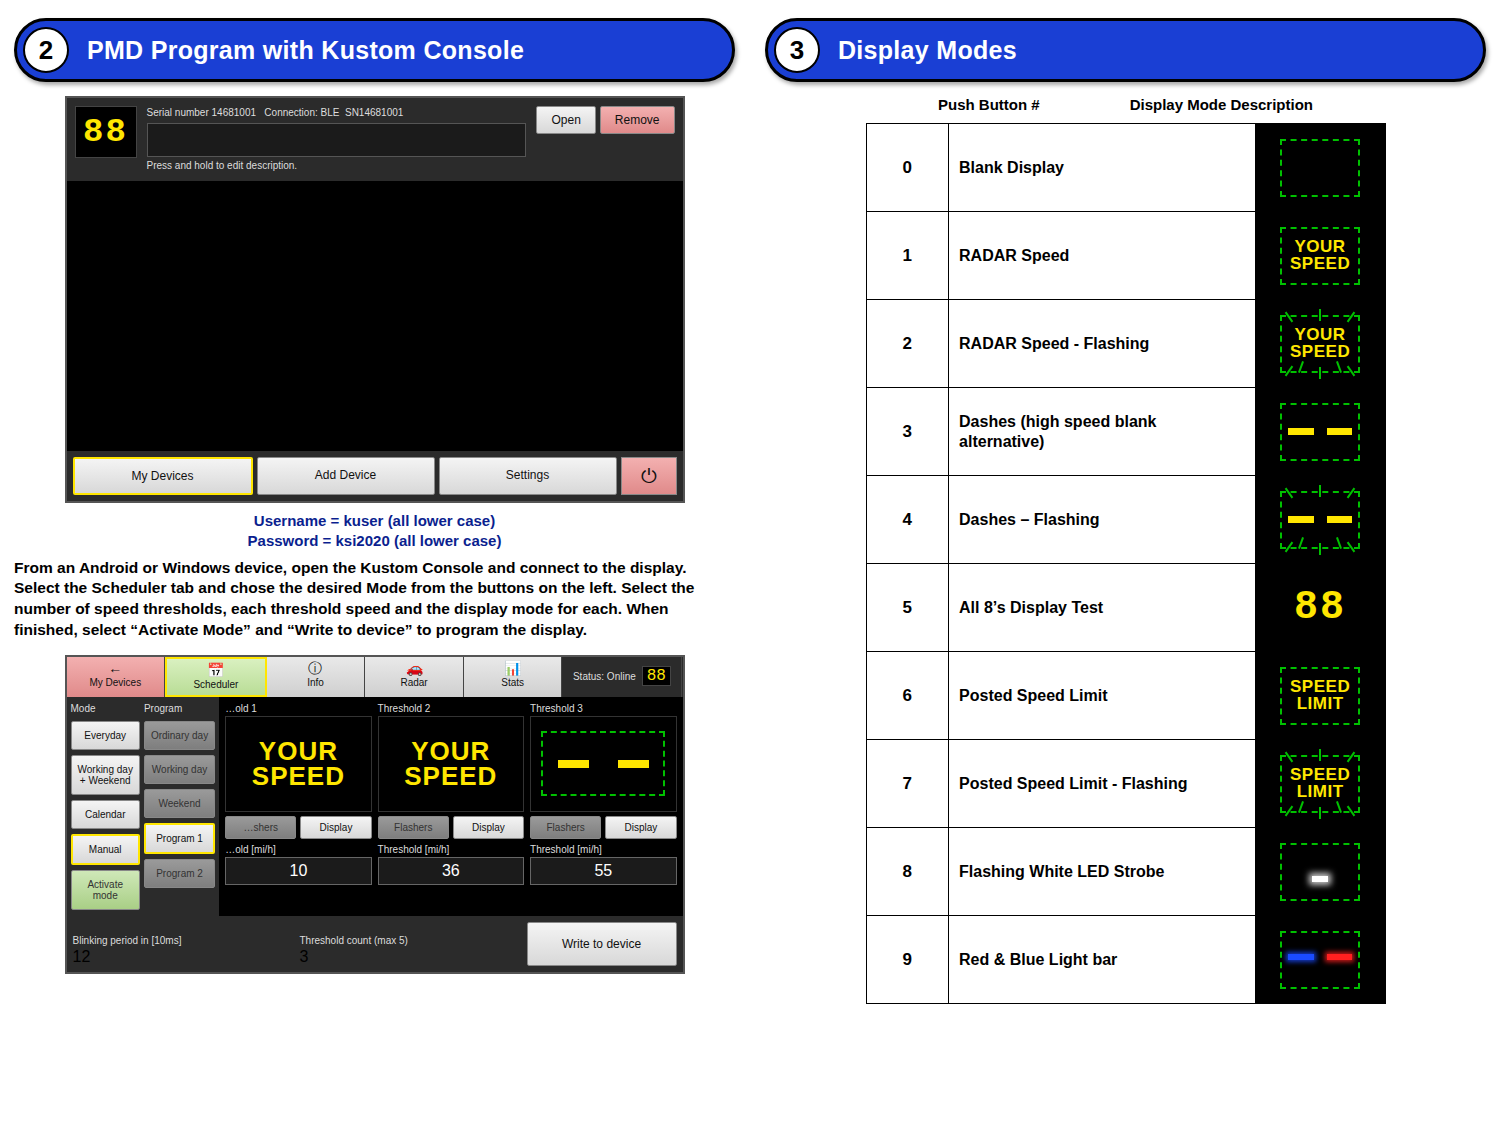2
PMD Program with Kustom Console
88
Serial number 14681001 Connection: BLE SN14681001
Press and hold to edit description.
Open
Remove
My Devices
Add Device
Settings
⏻
Username = kuser (all lower case)
Password = ksi2020 (all lower case)
From an Android or Windows device, open the Kustom Console and connect to the display. Select the Scheduler tab and chose the desired Mode from the buttons on the left. Select the number of speed thresholds, each threshold speed and the display mode for each. When finished, select “Activate Mode” and “Write to device” to program the display.
←My Devices
📅Scheduler
ⓘInfo
🚗Radar
📊Stats
Status: Online
88
Mode
Everyday
Working day
+ Weekend
Calendar
Manual
Activate
mode
Program
Ordinary day
Working day
Weekend
Program 1
Program 2
…old 1
YOUR
SPEED
…shers
Display
…old [mi/h]
10
Threshold 2
YOUR
SPEED
Flashers
Display
Threshold [mi/h]
36
Threshold 3
Flashers
Display
Threshold [mi/h]
55
Blinking period in [10ms]
12
Threshold count (max 5)
3
Write to device
3
Display Modes
Push Button # Display Mode Description
| 0 | Blank Display | |
| 1 | RADAR Speed | YOUR SPEED |
| 2 | RADAR Speed - Flashing | YOUR SPEED |
| 3 | Dashes (high speed blank alternative) | |
| 4 | Dashes – Flashing | |
| 5 | All 8’s Display Test | 88 |
| 6 | Posted Speed Limit | SPEED LIMIT |
| 7 | Posted Speed Limit - Flashing | SPEED LIMIT |
| 8 | Flashing White LED Strobe | |
| 9 | Red & Blue Light bar | |